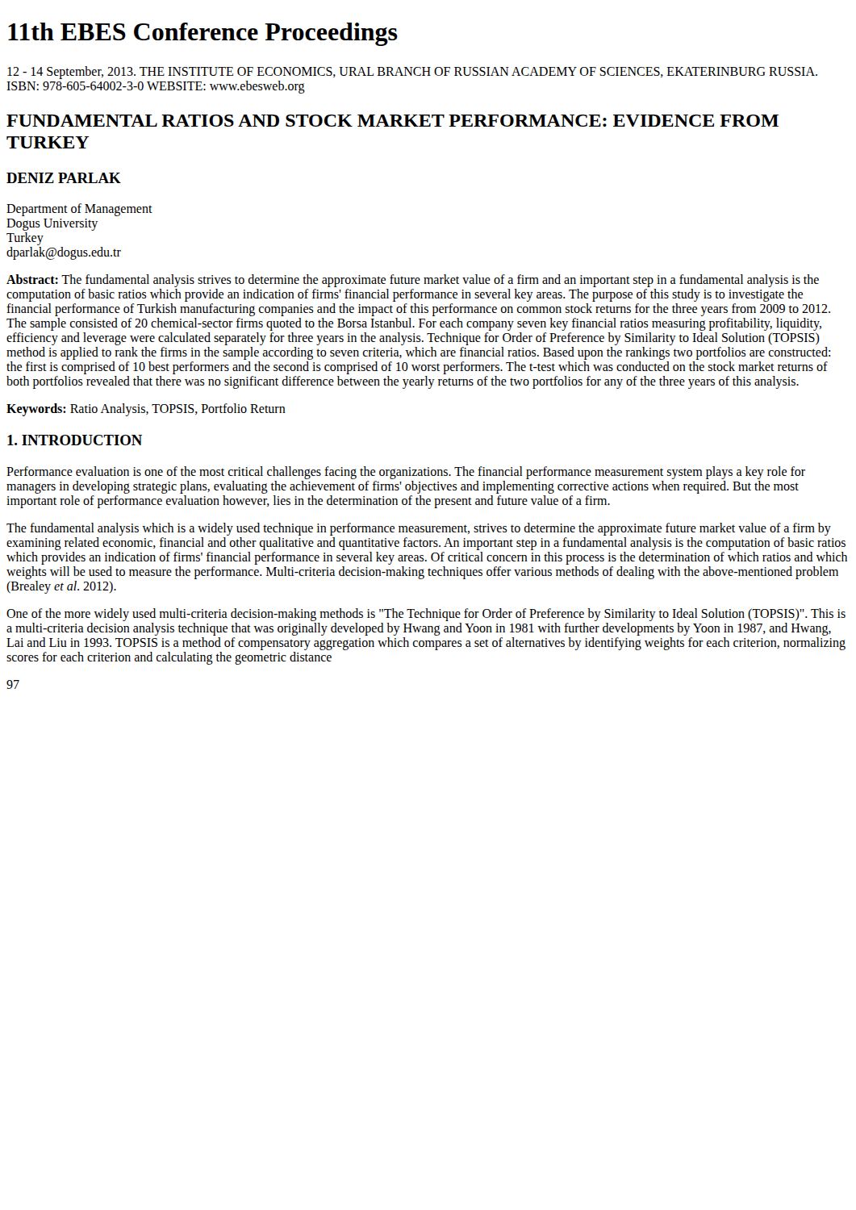11th EBES Conference Proceedings
12 - 14 September, 2013. THE INSTITUTE OF ECONOMICS, URAL BRANCH OF RUSSIAN ACADEMY OF SCIENCES, EKATERINBURG RUSSIA.
ISBN: 978-605-64002-3-0 WEBSITE: www.ebesweb.org
FUNDAMENTAL RATIOS AND STOCK MARKET PERFORMANCE: EVIDENCE FROM TURKEY
DENIZ PARLAK
Department of Management
Dogus University
Turkey
dparlak@dogus.edu.tr
Abstract: The fundamental analysis strives to determine the approximate future market value of a firm and an important step in a fundamental analysis is the computation of basic ratios which provide an indication of firms' financial performance in several key areas. The purpose of this study is to investigate the financial performance of Turkish manufacturing companies and the impact of this performance on common stock returns for the three years from 2009 to 2012. The sample consisted of 20 chemical-sector firms quoted to the Borsa Istanbul. For each company seven key financial ratios measuring profitability, liquidity, efficiency and leverage were calculated separately for three years in the analysis. Technique for Order of Preference by Similarity to Ideal Solution (TOPSIS) method is applied to rank the firms in the sample according to seven criteria, which are financial ratios. Based upon the rankings two portfolios are constructed: the first is comprised of 10 best performers and the second is comprised of 10 worst performers. The t-test which was conducted on the stock market returns of both portfolios revealed that there was no significant difference between the yearly returns of the two portfolios for any of the three years of this analysis.
Keywords: Ratio Analysis, TOPSIS, Portfolio Return
1. INTRODUCTION
Performance evaluation is one of the most critical challenges facing the organizations. The financial performance measurement system plays a key role for managers in developing strategic plans, evaluating the achievement of firms' objectives and implementing corrective actions when required. But the most important role of performance evaluation however, lies in the determination of the present and future value of a firm.
The fundamental analysis which is a widely used technique in performance measurement, strives to determine the approximate future market value of a firm by examining related economic, financial and other qualitative and quantitative factors. An important step in a fundamental analysis is the computation of basic ratios which provides an indication of firms' financial performance in several key areas. Of critical concern in this process is the determination of which ratios and which weights will be used to measure the performance. Multi-criteria decision-making techniques offer various methods of dealing with the above-mentioned problem (Brealey et al. 2012).
One of the more widely used multi-criteria decision-making methods is "The Technique for Order of Preference by Similarity to Ideal Solution (TOPSIS)". This is a multi-criteria decision analysis technique that was originally developed by Hwang and Yoon in 1981 with further developments by Yoon in 1987, and Hwang, Lai and Liu in 1993. TOPSIS is a method of compensatory aggregation which compares a set of alternatives by identifying weights for each criterion, normalizing scores for each criterion and calculating the geometric distance
97